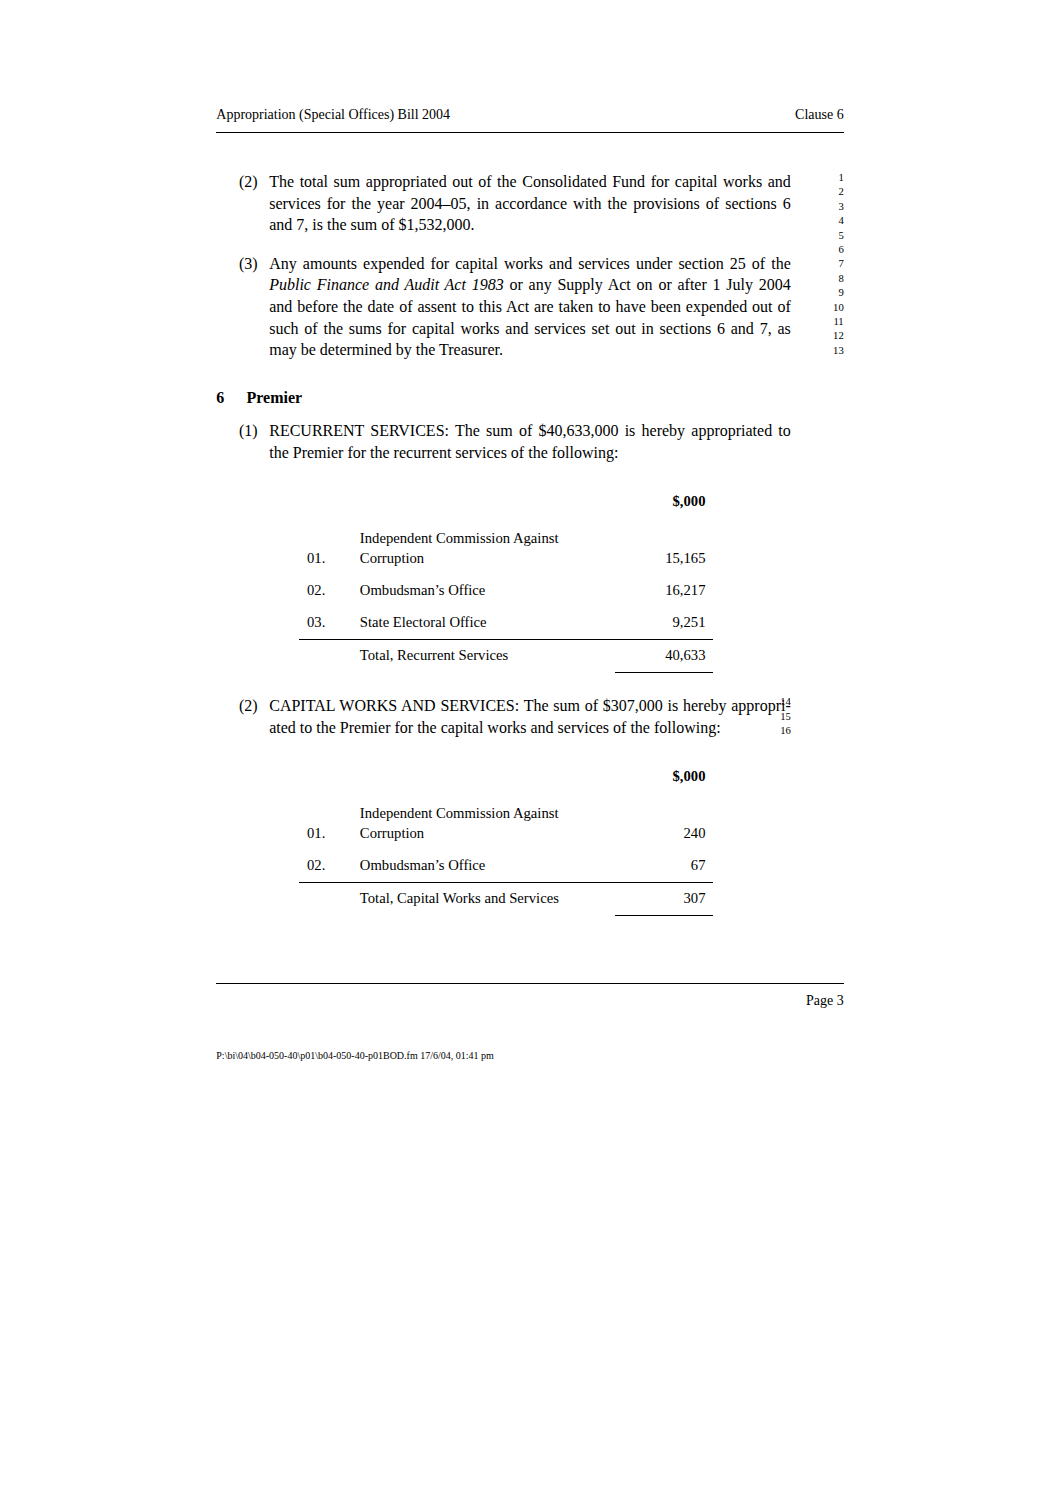Appropriation (Special Offices) Bill 2004
Clause 6
1
2
3
4
5
6
7
8
9
10
11
12
13
(2)
The total sum appropriated out of the Consolidated Fund for capital works and services for the year 2004–05, in accordance with the provisions of sections 6 and 7, is the sum of $1,532,000.
(3)
Any amounts expended for capital works and services under section 25 of the Public Finance and Audit Act 1983 or any Supply Act on or after 1 July 2004 and before the date of assent to this Act are taken to have been expended out of such of the sums for capital works and services set out in sections 6 and 7, as may be determined by the Treasurer.
6
Premier
(1)
RECURRENT SERVICES: The sum of $40,633,000 is hereby appropriated to the Premier for the recurrent services of the following:
| | | $,000 |
| 01. | Independent Commission Against Corruption | 15,165 |
| 02. | Ombudsman’s Office | 16,217 |
| 03. | State Electoral Office | 9,251 |
| | Total, Recurrent Services | 40,633 |
14
15
16
(2)
CAPITAL WORKS AND SERVICES: The sum of $307,000 is hereby appropriated to the Premier for the capital works and services of the following:
| | | $,000 |
| 01. | Independent Commission Against Corruption | 240 |
| 02. | Ombudsman’s Office | 67 |
| | Total, Capital Works and Services | 307 |
Page 3
P:\bi\04\b04-050-40\p01\b04-050-40-p01BOD.fm 17/6/04, 01:41 pm